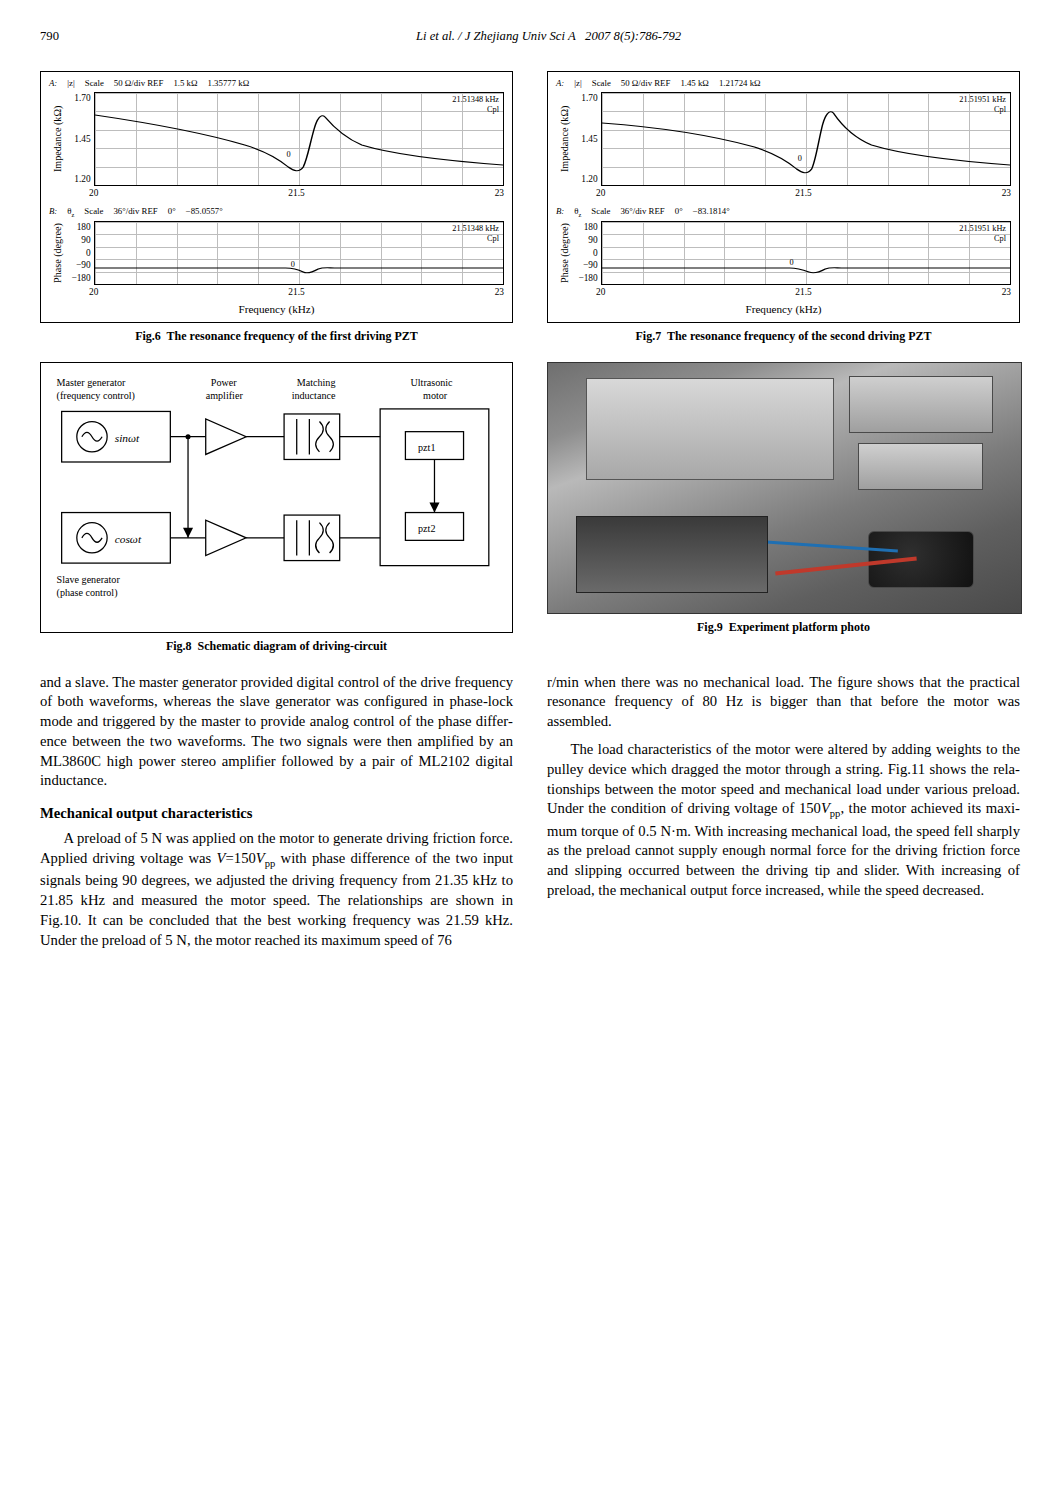790 Li et al. / J Zhejiang Univ Sci A 2007 8(5):786-792
A:|z|Scale 50 Ω/div REF 1.5 kΩ 1.35777 kΩ
Impedance (kΩ)
1.70 1.45 1.20
21.51348 kHz Cpl 0
2021.523
B: θz Scale 36°/div REF 0°−85.0557°
Phase (degree)
180 90 0 −90 −180
21.51348 kHz Cpl 0
2021.523
Frequency (kHz)
Fig.6 The resonance frequency of the first driving PZT
A:|z|Scale 50 Ω/div REF 1.45 kΩ 1.21724 kΩ
Impedance (kΩ)
1.70 1.45 1.20
21.51951 kHz Cpl 0
2021.523
B: θz Scale 36°/div REF 0°−83.1814°
Phase (degree)
180 90 0 −90 −180
21.51951 kHz Cpl 0
2021.523
Frequency (kHz)
Fig.7 The resonance frequency of the second driving PZT
Master generator (frequency control) Power amplifier Matching inductance Ultrasonic motor sinωt cosωt Slave generator (phase control) pzt1 pzt2
Fig.8 Schematic diagram of driving-circuit
Fig.9 Experiment platform photo
and a slave. The master generator provided digital control of the drive frequency of both waveforms, whereas the slave generator was configured in phase-lock mode and triggered by the master to provide analog control of the phase difference between the two waveforms. The two signals were then amplified by an ML3860C high power stereo amplifier followed by a pair of ML2102 digital inductance.
Mechanical output characteristics
A preload of 5 N was applied on the motor to generate driving friction force. Applied driving voltage was V=150Vpp with phase difference of the two input signals being 90 degrees, we adjusted the driving frequency from 21.35 kHz to 21.85 kHz and measured the motor speed. The relationships are shown in Fig.10. It can be concluded that the best working frequency was 21.59 kHz. Under the preload of 5 N, the motor reached its maximum speed of 76
r/min when there was no mechanical load. The figure shows that the practical resonance frequency of 80 Hz is bigger than that before the motor was assembled.
The load characteristics of the motor were altered by adding weights to the pulley device which dragged the motor through a string. Fig.11 shows the relationships between the motor speed and mechanical load under various preload. Under the condition of driving voltage of 150Vpp, the motor achieved its maximum torque of 0.5 N·m. With increasing mechanical load, the speed fell sharply as the preload cannot supply enough normal force for the driving friction force and slipping occurred between the driving tip and slider. With increasing of preload, the mechanical output force increased, while the speed decreased.